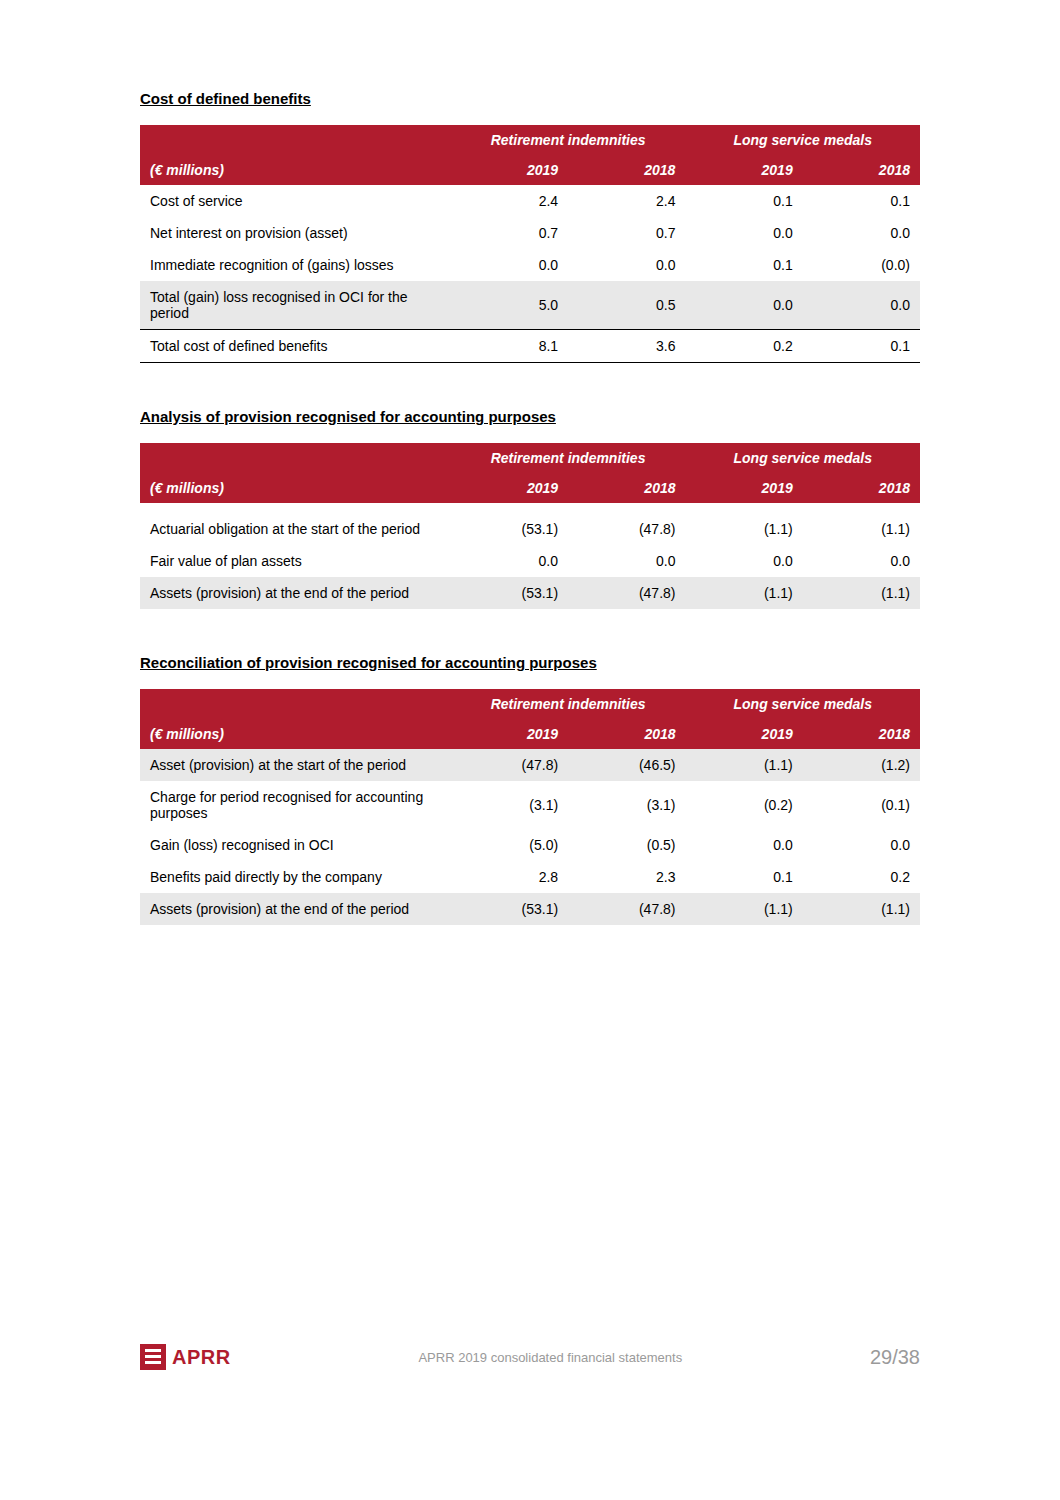Cost of defined benefits
| | Retirement indemnities | Long service medals |
| --- | --- | --- |
| (€ millions) | 2019 | 2018 | 2019 | 2018 |
| Cost of service | 2.4 | 2.4 | 0.1 | 0.1 |
| Net interest on provision (asset) | 0.7 | 0.7 | 0.0 | 0.0 |
| Immediate recognition of (gains) losses | 0.0 | 0.0 | 0.1 | (0.0) |
| Total (gain) loss recognised in OCI for the period | 5.0 | 0.5 | 0.0 | 0.0 |
| Total cost of defined benefits | 8.1 | 3.6 | 0.2 | 0.1 |
Analysis of provision recognised for accounting purposes
| | Retirement indemnities | Long service medals |
| --- | --- | --- |
| (€ millions) | 2019 | 2018 | 2019 | 2018 |
| Actuarial obligation at the start of the period | (53.1) | (47.8) | (1.1) | (1.1) |
| Fair value of plan assets | 0.0 | 0.0 | 0.0 | 0.0 |
| Assets (provision) at the end of the period | (53.1) | (47.8) | (1.1) | (1.1) |
Reconciliation of provision recognised for accounting purposes
| | Retirement indemnities | Long service medals |
| --- | --- | --- |
| (€ millions) | 2019 | 2018 | 2019 | 2018 |
| Asset (provision) at the start of the period | (47.8) | (46.5) | (1.1) | (1.2) |
| Charge for period recognised for accounting purposes | (3.1) | (3.1) | (0.2) | (0.1) |
| Gain (loss) recognised in OCI | (5.0) | (0.5) | 0.0 | 0.0 |
| Benefits paid directly by the company | 2.8 | 2.3 | 0.1 | 0.2 |
| Assets (provision) at the end of the period | (53.1) | (47.8) | (1.1) | (1.1) |
APRR
APRR 2019 consolidated financial statements
29/38